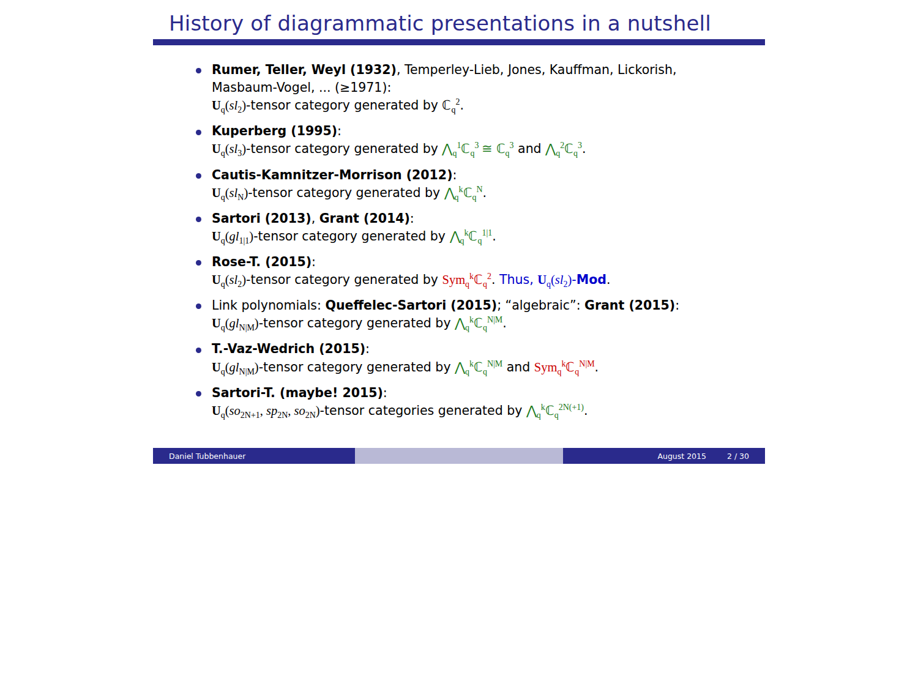History of diagrammatic presentations in a nutshell
Rumer, Teller, Weyl (1932), Temperley-Lieb, Jones, Kauffman, Lickorish, Masbaum-Vogel, ... (≥1971): Uq(sl2)-tensor category generated by ℂq2.
Kuperberg (1995): Uq(sl3)-tensor category generated by ⋀q1ℂq3 ≅ ℂq3 and ⋀q2ℂq3.
Cautis-Kamnitzer-Morrison (2012): Uq(slN)-tensor category generated by ⋀qkℂqN.
Sartori (2013), Grant (2014): Uq(gl1|1)-tensor category generated by ⋀qkℂq1|1.
Rose-T. (2015): Uq(sl2)-tensor category generated by Symqkℂq2. Thus, Uq(sl2)-Mod.
Link polynomials: Queffelec-Sartori (2015); “algebraic”: Grant (2015): Uq(glN|M)-tensor category generated by ⋀qkℂqN|M.
T.-Vaz-Wedrich (2015): Uq(glN|M)-tensor category generated by ⋀qkℂqN|M and SymqkℂqN|M.
Sartori-T. (maybe! 2015): Uq(so2N+1, sp2N, so2N)-tensor categories generated by ⋀qkℂq2N(+1).
Daniel Tubbenhauer
August 20152 / 30